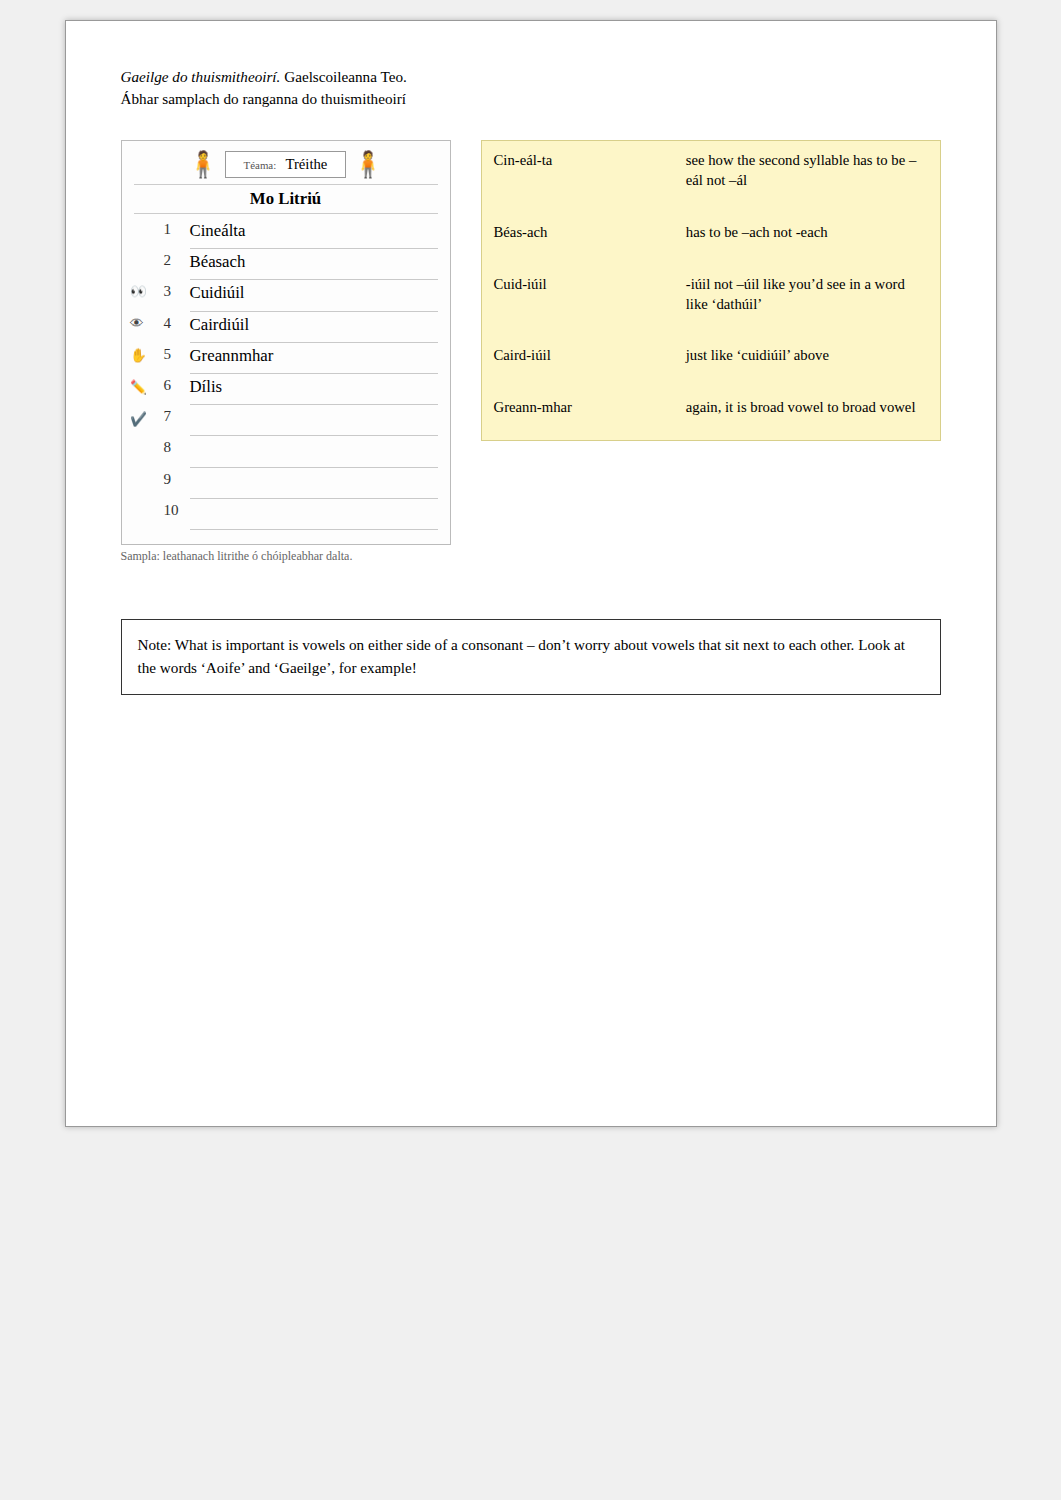Gaeilge do thuismitheoirí. Gaelscoileanna Teo.
Ábhar samplach do ranganna do thuismitheoirí
🧍 Téama: Tréithe 🧍
Mo Litriú
👀
👁
✋
✏️
✔️
Cineálta
Béasach
Cuidiúil
Cairdiúil
Greannmhar
Dílis
Sampla: leathanach litrithe ó chóipleabhar dalta.
| Cin-eál-ta | see how the second syllable has to be –eál not –ál |
| Béas-ach | has to be –ach not -each |
| Cuid-iúil | -iúil not –úil like you’d see in a word like ‘dathúil’ |
| Caird-iúil | just like ‘cuidiúil’ above |
| Greann-mhar | again, it is broad vowel to broad vowel |
Note: What is important is vowels on either side of a consonant – don’t worry about vowels that sit next to each other. Look at the words ‘Aoife’ and ‘Gaeilge’, for example!